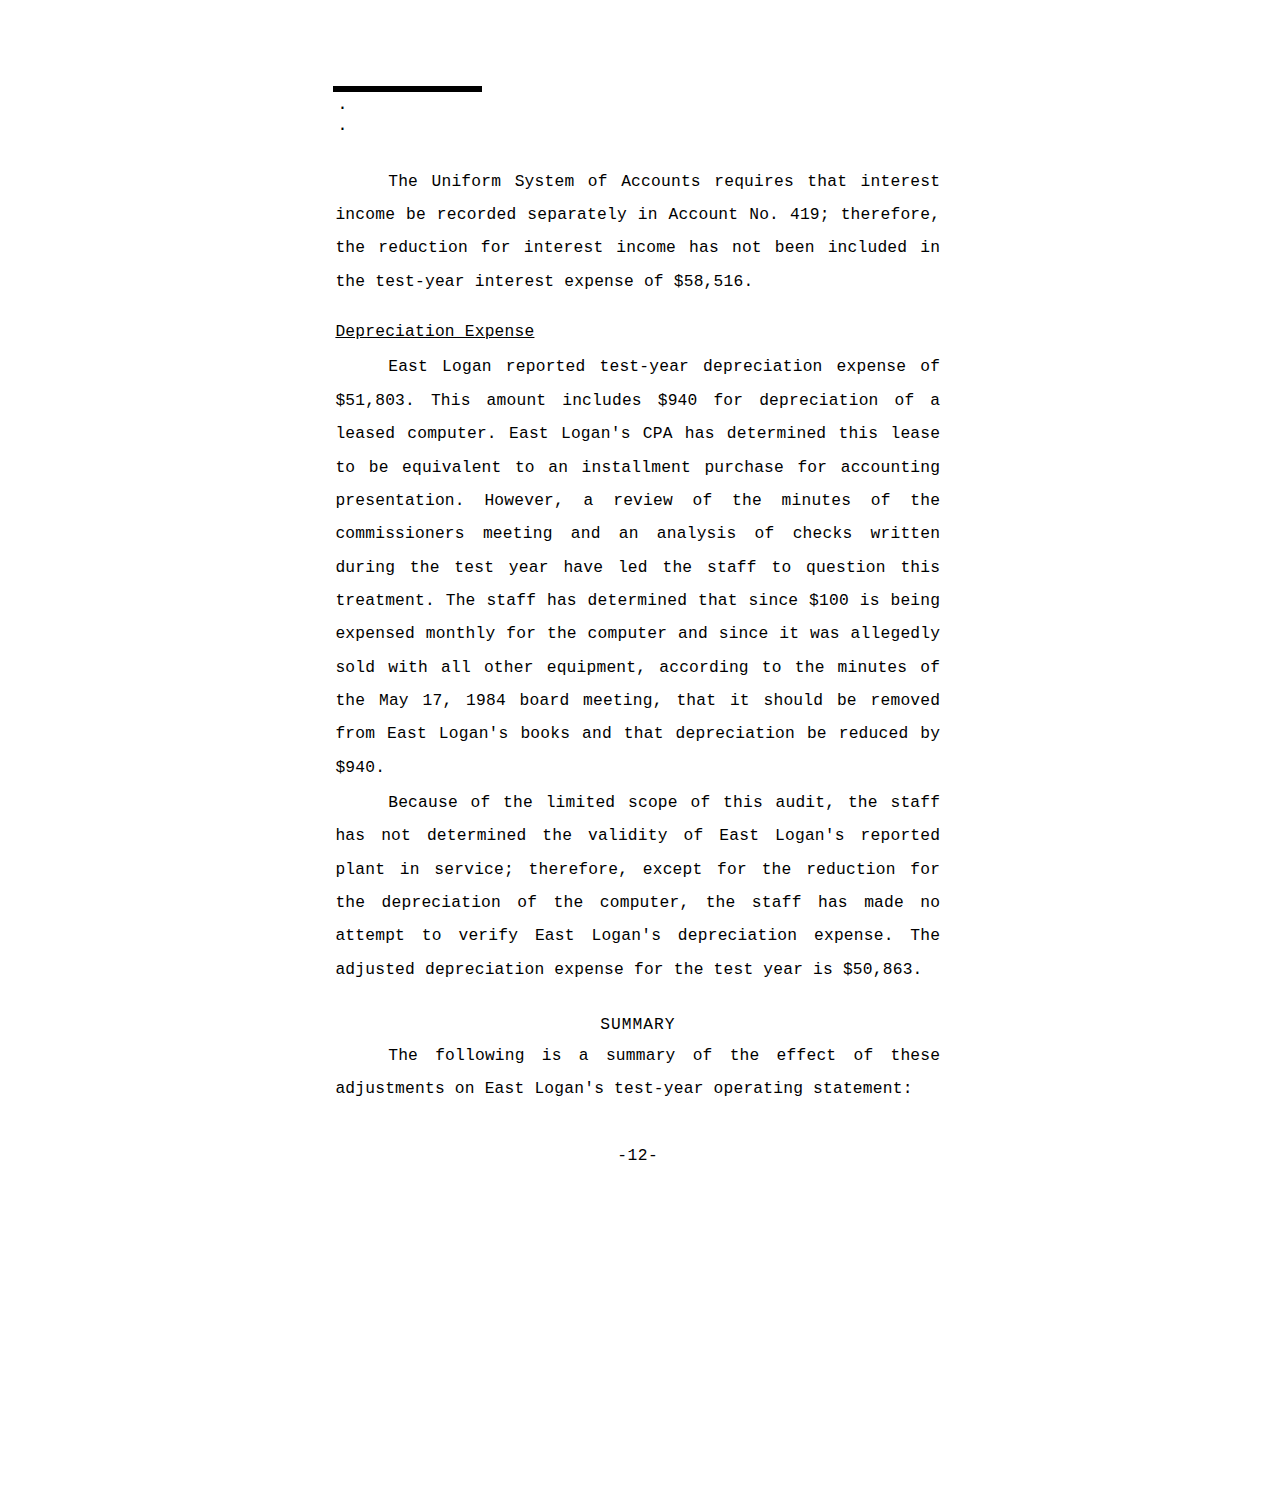. .
The Uniform System of Accounts requires that interest income be recorded separately in Account No. 419; therefore, the reduction for interest income has not been included in the test-year interest expense of $58,516.
Depreciation Expense
East Logan reported test-year depreciation expense of $51,803. This amount includes $940 for depreciation of a leased computer. East Logan's CPA has determined this lease to be equivalent to an installment purchase for accounting presentation. However, a review of the minutes of the commissioners meeting and an analysis of checks written during the test year have led the staff to question this treatment. The staff has determined that since $100 is being expensed monthly for the computer and since it was allegedly sold with all other equipment, according to the minutes of the May 17, 1984 board meeting, that it should be removed from East Logan's books and that depreciation be reduced by $940.
Because of the limited scope of this audit, the staff has not determined the validity of East Logan's reported plant in service; therefore, except for the reduction for the depreciation of the computer, the staff has made no attempt to verify East Logan's depreciation expense. The adjusted depreciation expense for the test year is $50,863.
SUMMARY
The following is a summary of the effect of these adjustments on East Logan's test-year operating statement:
-12-